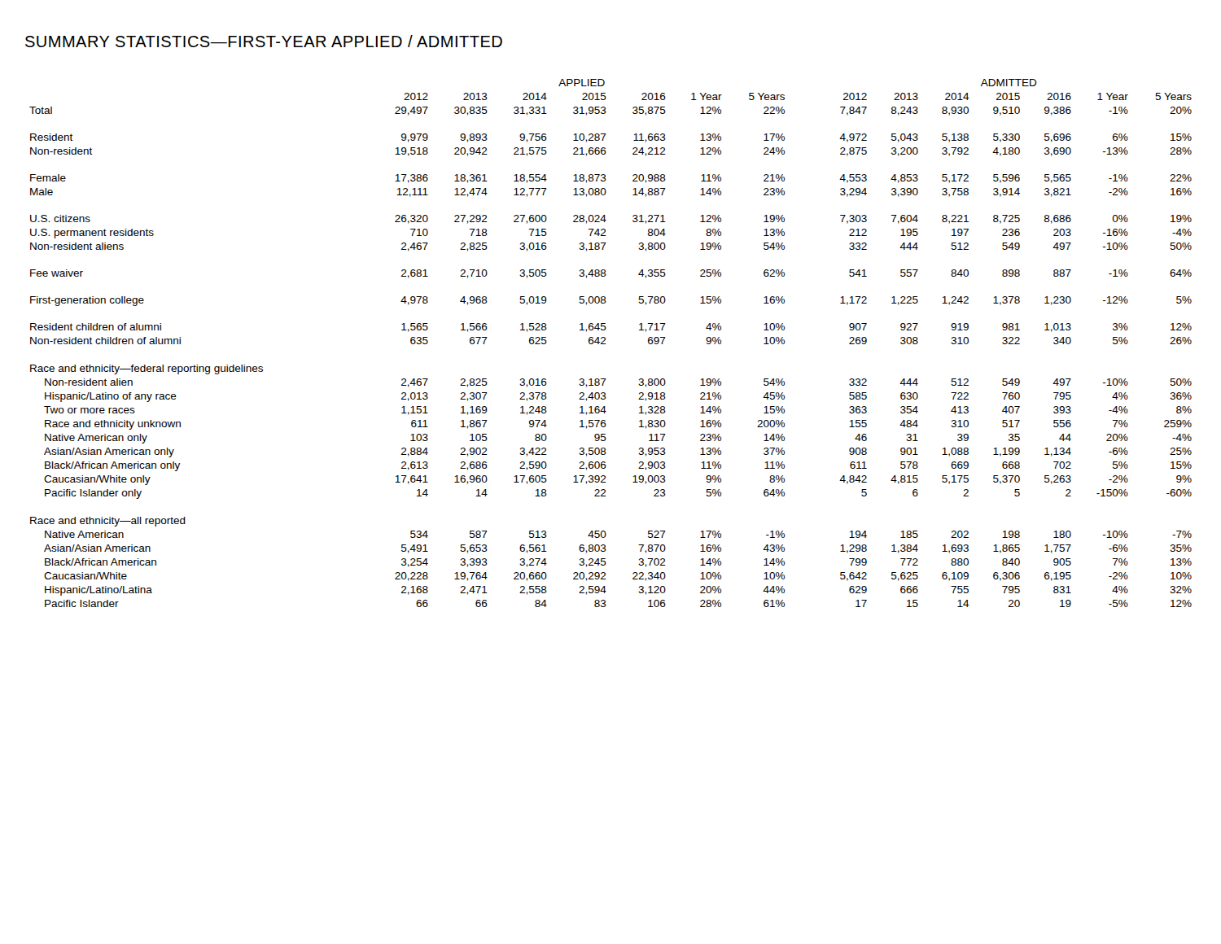SUMMARY STATISTICS—FIRST-YEAR APPLIED / ADMITTED
| | APPLIED | | ADMITTED |
| --- | --- | --- | --- |
| | 2012 | 2013 | 2014 | 2015 | 2016 | 1 Year | 5 Years | | 2012 | 2013 | 2014 | 2015 | 2016 | 1 Year | 5 Years |
| Total | 29,497 | 30,835 | 31,331 | 31,953 | 35,875 | 12% | 22% | | 7,847 | 8,243 | 8,930 | 9,510 | 9,386 | -1% | 20% |
| Resident | 9,979 | 9,893 | 9,756 | 10,287 | 11,663 | 13% | 17% | | 4,972 | 5,043 | 5,138 | 5,330 | 5,696 | 6% | 15% |
| Non-resident | 19,518 | 20,942 | 21,575 | 21,666 | 24,212 | 12% | 24% | | 2,875 | 3,200 | 3,792 | 4,180 | 3,690 | -13% | 28% |
| Female | 17,386 | 18,361 | 18,554 | 18,873 | 20,988 | 11% | 21% | | 4,553 | 4,853 | 5,172 | 5,596 | 5,565 | -1% | 22% |
| Male | 12,111 | 12,474 | 12,777 | 13,080 | 14,887 | 14% | 23% | | 3,294 | 3,390 | 3,758 | 3,914 | 3,821 | -2% | 16% |
| U.S. citizens | 26,320 | 27,292 | 27,600 | 28,024 | 31,271 | 12% | 19% | | 7,303 | 7,604 | 8,221 | 8,725 | 8,686 | 0% | 19% |
| U.S. permanent residents | 710 | 718 | 715 | 742 | 804 | 8% | 13% | | 212 | 195 | 197 | 236 | 203 | -16% | -4% |
| Non-resident aliens | 2,467 | 2,825 | 3,016 | 3,187 | 3,800 | 19% | 54% | | 332 | 444 | 512 | 549 | 497 | -10% | 50% |
| Fee waiver | 2,681 | 2,710 | 3,505 | 3,488 | 4,355 | 25% | 62% | | 541 | 557 | 840 | 898 | 887 | -1% | 64% |
| First-generation college | 4,978 | 4,968 | 5,019 | 5,008 | 5,780 | 15% | 16% | | 1,172 | 1,225 | 1,242 | 1,378 | 1,230 | -12% | 5% |
| Resident children of alumni | 1,565 | 1,566 | 1,528 | 1,645 | 1,717 | 4% | 10% | | 907 | 927 | 919 | 981 | 1,013 | 3% | 12% |
| Non-resident children of alumni | 635 | 677 | 625 | 642 | 697 | 9% | 10% | | 269 | 308 | 310 | 322 | 340 | 5% | 26% |
| Race and ethnicity—federal reporting guidelines | | | | | | | | | | | | | | | |
| Non-resident alien | 2,467 | 2,825 | 3,016 | 3,187 | 3,800 | 19% | 54% | | 332 | 444 | 512 | 549 | 497 | -10% | 50% |
| Hispanic/Latino of any race | 2,013 | 2,307 | 2,378 | 2,403 | 2,918 | 21% | 45% | | 585 | 630 | 722 | 760 | 795 | 4% | 36% |
| Two or more races | 1,151 | 1,169 | 1,248 | 1,164 | 1,328 | 14% | 15% | | 363 | 354 | 413 | 407 | 393 | -4% | 8% |
| Race and ethnicity unknown | 611 | 1,867 | 974 | 1,576 | 1,830 | 16% | 200% | | 155 | 484 | 310 | 517 | 556 | 7% | 259% |
| Native American only | 103 | 105 | 80 | 95 | 117 | 23% | 14% | | 46 | 31 | 39 | 35 | 44 | 20% | -4% |
| Asian/Asian American only | 2,884 | 2,902 | 3,422 | 3,508 | 3,953 | 13% | 37% | | 908 | 901 | 1,088 | 1,199 | 1,134 | -6% | 25% |
| Black/African American only | 2,613 | 2,686 | 2,590 | 2,606 | 2,903 | 11% | 11% | | 611 | 578 | 669 | 668 | 702 | 5% | 15% |
| Caucasian/White only | 17,641 | 16,960 | 17,605 | 17,392 | 19,003 | 9% | 8% | | 4,842 | 4,815 | 5,175 | 5,370 | 5,263 | -2% | 9% |
| Pacific Islander only | 14 | 14 | 18 | 22 | 23 | 5% | 64% | | 5 | 6 | 2 | 5 | 2 | -150% | -60% |
| Race and ethnicity—all reported | | | | | | | | | | | | | | | |
| Native American | 534 | 587 | 513 | 450 | 527 | 17% | -1% | | 194 | 185 | 202 | 198 | 180 | -10% | -7% |
| Asian/Asian American | 5,491 | 5,653 | 6,561 | 6,803 | 7,870 | 16% | 43% | | 1,298 | 1,384 | 1,693 | 1,865 | 1,757 | -6% | 35% |
| Black/African American | 3,254 | 3,393 | 3,274 | 3,245 | 3,702 | 14% | 14% | | 799 | 772 | 880 | 840 | 905 | 7% | 13% |
| Caucasian/White | 20,228 | 19,764 | 20,660 | 20,292 | 22,340 | 10% | 10% | | 5,642 | 5,625 | 6,109 | 6,306 | 6,195 | -2% | 10% |
| Hispanic/Latino/Latina | 2,168 | 2,471 | 2,558 | 2,594 | 3,120 | 20% | 44% | | 629 | 666 | 755 | 795 | 831 | 4% | 32% |
| Pacific Islander | 66 | 66 | 84 | 83 | 106 | 28% | 61% | | 17 | 15 | 14 | 20 | 19 | -5% | 12% |